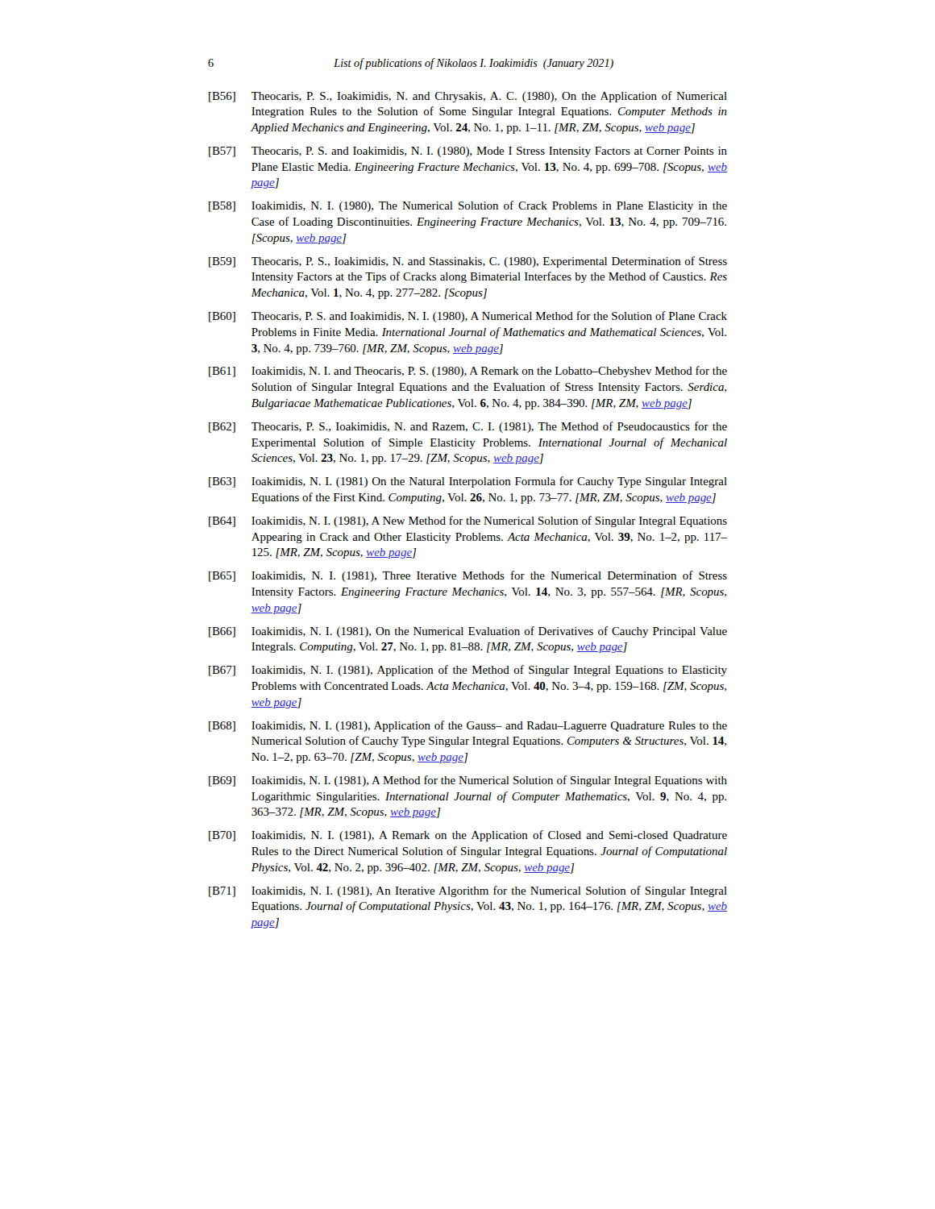6 List of publications of Nikolaos I. Ioakimidis (January 2021)
[B56] Theocaris, P. S., Ioakimidis, N. and Chrysakis, A. C. (1980), On the Application of Numerical Integration Rules to the Solution of Some Singular Integral Equations. Computer Methods in Applied Mechanics and Engineering, Vol. 24, No. 1, pp. 1–11. [MR, ZM, Scopus, web page]
[B57] Theocaris, P. S. and Ioakimidis, N. I. (1980), Mode I Stress Intensity Factors at Corner Points in Plane Elastic Media. Engineering Fracture Mechanics, Vol. 13, No. 4, pp. 699–708. [Scopus, web page]
[B58] Ioakimidis, N. I. (1980), The Numerical Solution of Crack Problems in Plane Elasticity in the Case of Loading Discontinuities. Engineering Fracture Mechanics, Vol. 13, No. 4, pp. 709–716. [Scopus, web page]
[B59] Theocaris, P. S., Ioakimidis, N. and Stassinakis, C. (1980), Experimental Determination of Stress Intensity Factors at the Tips of Cracks along Bimaterial Interfaces by the Method of Caustics. Res Mechanica, Vol. 1, No. 4, pp. 277–282. [Scopus]
[B60] Theocaris, P. S. and Ioakimidis, N. I. (1980), A Numerical Method for the Solution of Plane Crack Problems in Finite Media. International Journal of Mathematics and Mathematical Sciences, Vol. 3, No. 4, pp. 739–760. [MR, ZM, Scopus, web page]
[B61] Ioakimidis, N. I. and Theocaris, P. S. (1980), A Remark on the Lobatto–Chebyshev Method for the Solution of Singular Integral Equations and the Evaluation of Stress Intensity Factors. Serdica, Bulgariacae Mathematicae Publicationes, Vol. 6, No. 4, pp. 384–390. [MR, ZM, web page]
[B62] Theocaris, P. S., Ioakimidis, N. and Razem, C. I. (1981), The Method of Pseudocaustics for the Experimental Solution of Simple Elasticity Problems. International Journal of Mechanical Sciences, Vol. 23, No. 1, pp. 17–29. [ZM, Scopus, web page]
[B63] Ioakimidis, N. I. (1981) On the Natural Interpolation Formula for Cauchy Type Singular Integral Equations of the First Kind. Computing, Vol. 26, No. 1, pp. 73–77. [MR, ZM, Scopus, web page]
[B64] Ioakimidis, N. I. (1981), A New Method for the Numerical Solution of Singular Integral Equations Appearing in Crack and Other Elasticity Problems. Acta Mechanica, Vol. 39, No. 1–2, pp. 117–125. [MR, ZM, Scopus, web page]
[B65] Ioakimidis, N. I. (1981), Three Iterative Methods for the Numerical Determination of Stress Intensity Factors. Engineering Fracture Mechanics, Vol. 14, No. 3, pp. 557–564. [MR, Scopus, web page]
[B66] Ioakimidis, N. I. (1981), On the Numerical Evaluation of Derivatives of Cauchy Principal Value Integrals. Computing, Vol. 27, No. 1, pp. 81–88. [MR, ZM, Scopus, web page]
[B67] Ioakimidis, N. I. (1981), Application of the Method of Singular Integral Equations to Elasticity Problems with Concentrated Loads. Acta Mechanica, Vol. 40, No. 3–4, pp. 159–168. [ZM, Scopus, web page]
[B68] Ioakimidis, N. I. (1981), Application of the Gauss– and Radau–Laguerre Quadrature Rules to the Numerical Solution of Cauchy Type Singular Integral Equations. Computers & Structures, Vol. 14, No. 1–2, pp. 63–70. [ZM, Scopus, web page]
[B69] Ioakimidis, N. I. (1981), A Method for the Numerical Solution of Singular Integral Equations with Logarithmic Singularities. International Journal of Computer Mathematics, Vol. 9, No. 4, pp. 363–372. [MR, ZM, Scopus, web page]
[B70] Ioakimidis, N. I. (1981), A Remark on the Application of Closed and Semi-closed Quadrature Rules to the Direct Numerical Solution of Singular Integral Equations. Journal of Computational Physics, Vol. 42, No. 2, pp. 396–402. [MR, ZM, Scopus, web page]
[B71] Ioakimidis, N. I. (1981), An Iterative Algorithm for the Numerical Solution of Singular Integral Equations. Journal of Computational Physics, Vol. 43, No. 1, pp. 164–176. [MR, ZM, Scopus, web page]